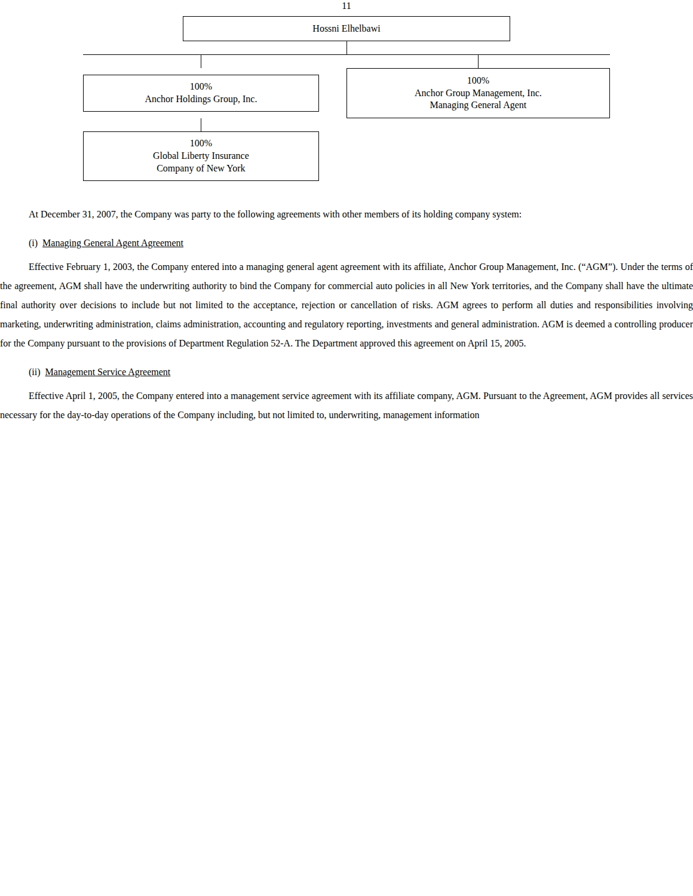11
| Hossni Elhelbawi |
| | 100% Anchor Holdings Group, Inc. | | 100% Anchor Group Management, Inc. Managing General Agent | |
| | 100% Global Liberty Insurance Company of New York | | | |
At December 31, 2007, the Company was party to the following agreements with other members of its holding company system:
(i) Managing General Agent Agreement
Effective February 1, 2003, the Company entered into a managing general agent agreement with its affiliate, Anchor Group Management, Inc. (“AGM”). Under the terms of the agreement, AGM shall have the underwriting authority to bind the Company for commercial auto policies in all New York territories, and the Company shall have the ultimate final authority over decisions to include but not limited to the acceptance, rejection or cancellation of risks. AGM agrees to perform all duties and responsibilities involving marketing, underwriting administration, claims administration, accounting and regulatory reporting, investments and general administration. AGM is deemed a controlling producer for the Company pursuant to the provisions of Department Regulation 52-A. The Department approved this agreement on April 15, 2005.
(ii) Management Service Agreement
Effective April 1, 2005, the Company entered into a management service agreement with its affiliate company, AGM. Pursuant to the Agreement, AGM provides all services necessary for the day-to-day operations of the Company including, but not limited to, underwriting, management information